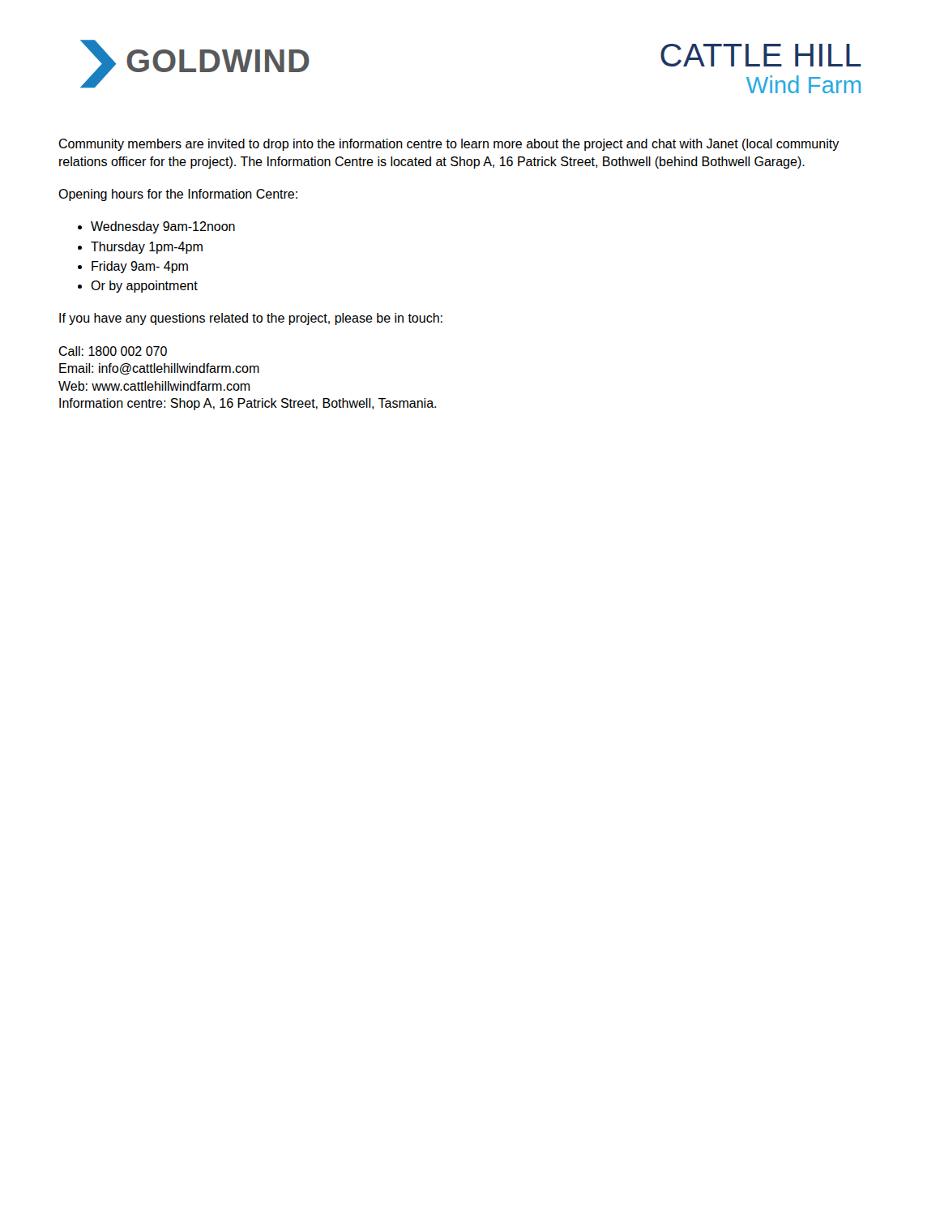❯ GOLDWIND
CATTLE HILL
Wind Farm
Community members are invited to drop into the information centre to learn more about the project and chat with Janet (local community relations officer for the project). The Information Centre is located at Shop A, 16 Patrick Street, Bothwell (behind Bothwell Garage).
Opening hours for the Information Centre:
Wednesday 9am-12noon
Thursday 1pm-4pm
Friday 9am- 4pm
Or by appointment
If you have any questions related to the project, please be in touch:
Call: 1800 002 070
Email: info@cattlehillwindfarm.com
Web: www.cattlehillwindfarm.com
Information centre: Shop A, 16 Patrick Street, Bothwell, Tasmania.